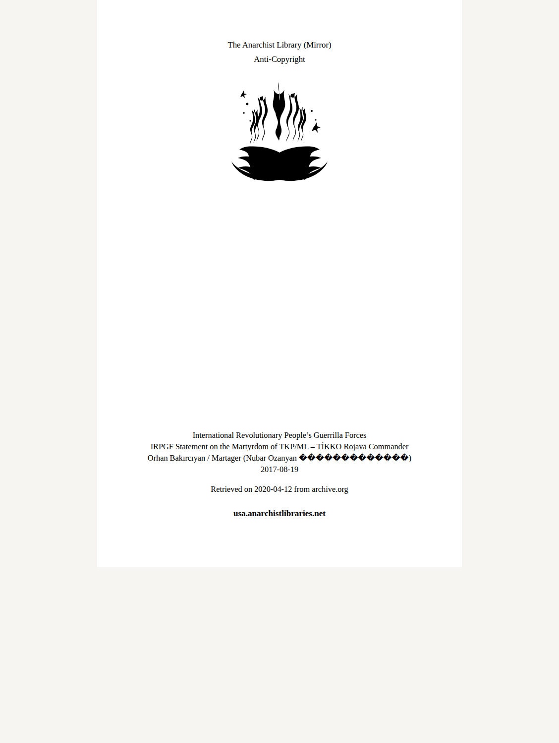The Anarchist Library (Mirror)
Anti-Copyright
International Revolutionary People’s Guerrilla Forces
IRPGF Statement on the Martyrdom of TKP/ML – TİKKO Rojava Commander Orhan Bakırcıyan / Martager (Nubar Ozanyan �������������)
2017-08-19
Retrieved on 2020-04-12 from archive.org
usa.anarchistlibraries.net